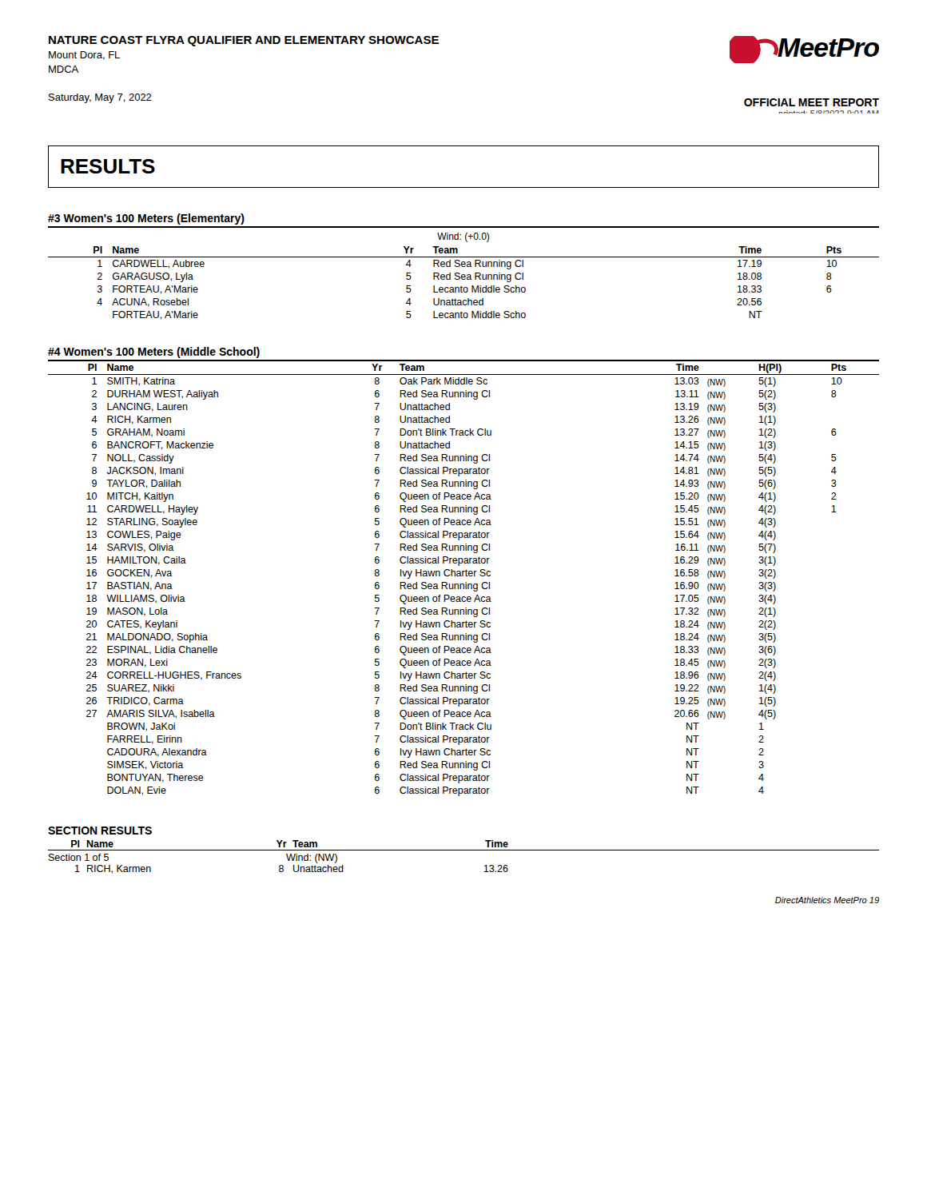NATURE COAST FLYRA QUALIFIER AND ELEMENTARY SHOWCASE
Mount Dora, FL
MDCA
Saturday, May 7, 2022
Meet Pro
OFFICIAL MEET REPORT
printed: 5/8/2022 9:01 AM
RESULTS
#3 Women's 100 Meters (Elementary)
Wind: (+0.0)
| Pl | Name | Yr | Team | Time | | Pts |
| --- | --- | --- | --- | --- | --- | --- |
| 1 | CARDWELL, Aubree | 4 | Red Sea Running Cl | 17.19 | | 10 |
| 2 | GARAGUSO, Lyla | 5 | Red Sea Running Cl | 18.08 | | 8 |
| 3 | FORTEAU, A'Marie | 5 | Lecanto Middle Scho | 18.33 | | 6 |
| 4 | ACUNA, Rosebel | 4 | Unattached | 20.56 | | |
| | FORTEAU, A'Marie | 5 | Lecanto Middle Scho | NT | | |
#4 Women's 100 Meters (Middle School)
| Pl | Name | Yr | Team | Time | | H(Pl) | Pts |
| --- | --- | --- | --- | --- | --- | --- | --- |
| 1 | SMITH, Katrina | 8 | Oak Park Middle Sc | 13.03 | (NW) | 5(1) | 10 |
| 2 | DURHAM WEST, Aaliyah | 6 | Red Sea Running Cl | 13.11 | (NW) | 5(2) | 8 |
| 3 | LANCING, Lauren | 7 | Unattached | 13.19 | (NW) | 5(3) | |
| 4 | RICH, Karmen | 8 | Unattached | 13.26 | (NW) | 1(1) | |
| 5 | GRAHAM, Noami | 7 | Don't Blink Track Clu | 13.27 | (NW) | 1(2) | 6 |
| 6 | BANCROFT, Mackenzie | 8 | Unattached | 14.15 | (NW) | 1(3) | |
| 7 | NOLL, Cassidy | 7 | Red Sea Running Cl | 14.74 | (NW) | 5(4) | 5 |
| 8 | JACKSON, Imani | 6 | Classical Preparator | 14.81 | (NW) | 5(5) | 4 |
| 9 | TAYLOR, Dalilah | 7 | Red Sea Running Cl | 14.93 | (NW) | 5(6) | 3 |
| 10 | MITCH, Kaitlyn | 6 | Queen of Peace Aca | 15.20 | (NW) | 4(1) | 2 |
| 11 | CARDWELL, Hayley | 6 | Red Sea Running Cl | 15.45 | (NW) | 4(2) | 1 |
| 12 | STARLING, Soaylee | 5 | Queen of Peace Aca | 15.51 | (NW) | 4(3) | |
| 13 | COWLES, Paige | 6 | Classical Preparator | 15.64 | (NW) | 4(4) | |
| 14 | SARVIS, Olivia | 7 | Red Sea Running Cl | 16.11 | (NW) | 5(7) | |
| 15 | HAMILTON, Caila | 6 | Classical Preparator | 16.29 | (NW) | 3(1) | |
| 16 | GOCKEN, Ava | 8 | Ivy Hawn Charter Sc | 16.58 | (NW) | 3(2) | |
| 17 | BASTIAN, Ana | 6 | Red Sea Running Cl | 16.90 | (NW) | 3(3) | |
| 18 | WILLIAMS, Olivia | 5 | Queen of Peace Aca | 17.05 | (NW) | 3(4) | |
| 19 | MASON, Lola | 7 | Red Sea Running Cl | 17.32 | (NW) | 2(1) | |
| 20 | CATES, Keylani | 7 | Ivy Hawn Charter Sc | 18.24 | (NW) | 2(2) | |
| 21 | MALDONADO, Sophia | 6 | Red Sea Running Cl | 18.24 | (NW) | 3(5) | |
| 22 | ESPINAL, Lidia Chanelle | 6 | Queen of Peace Aca | 18.33 | (NW) | 3(6) | |
| 23 | MORAN, Lexi | 5 | Queen of Peace Aca | 18.45 | (NW) | 2(3) | |
| 24 | CORRELL-HUGHES, Frances | 5 | Ivy Hawn Charter Sc | 18.96 | (NW) | 2(4) | |
| 25 | SUAREZ, Nikki | 8 | Red Sea Running Cl | 19.22 | (NW) | 1(4) | |
| 26 | TRIDICO, Carma | 7 | Classical Preparator | 19.25 | (NW) | 1(5) | |
| 27 | AMARIS SILVA, Isabella | 8 | Queen of Peace Aca | 20.66 | (NW) | 4(5) | |
| | BROWN, JaKoi | 7 | Don't Blink Track Clu | NT | | 1 | |
| | FARRELL, Eirinn | 7 | Classical Preparator | NT | | 2 | |
| | CADOURA, Alexandra | 6 | Ivy Hawn Charter Sc | NT | | 2 | |
| | SIMSEK, Victoria | 6 | Red Sea Running Cl | NT | | 3 | |
| | BONTUYAN, Therese | 6 | Classical Preparator | NT | | 4 | |
| | DOLAN, Evie | 6 | Classical Preparator | NT | | 4 | |
SECTION RESULTS
Pl
Name
Yr
Team
Time
Section 1 of 5
Wind: (NW)
1
RICH, Karmen
8
Unattached
13.26
DirectAthletics MeetPro 19